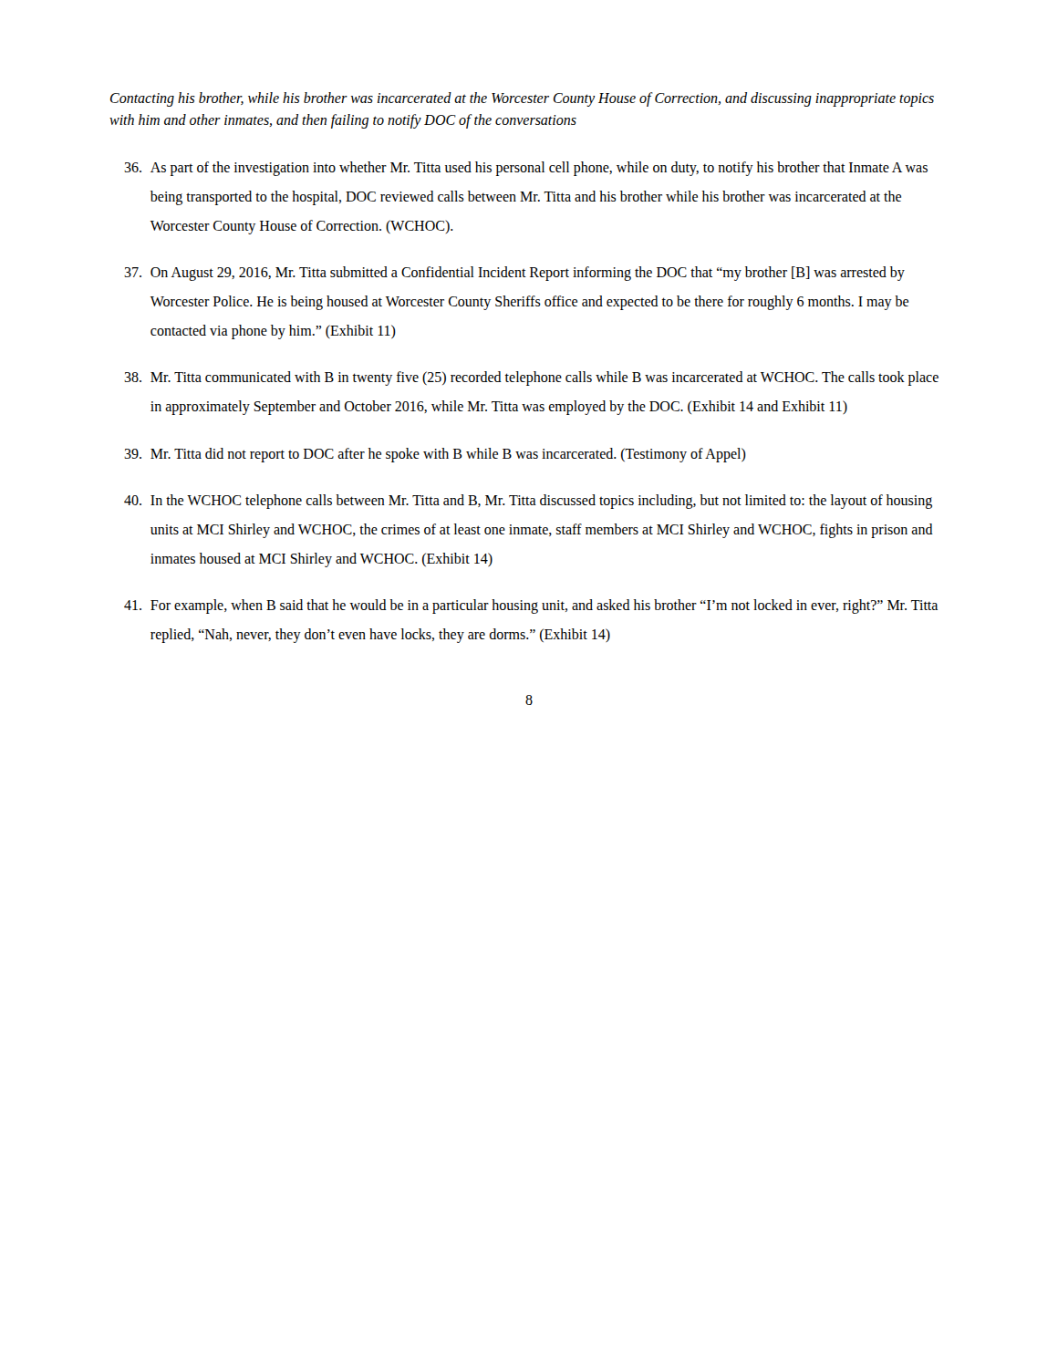Contacting his brother, while his brother was incarcerated at the Worcester County House of Correction, and discussing inappropriate topics with him and other inmates, and then failing to notify DOC of the conversations
As part of the investigation into whether Mr. Titta used his personal cell phone, while on duty, to notify his brother that Inmate A was being transported to the hospital, DOC reviewed calls between Mr. Titta and his brother while his brother was incarcerated at the Worcester County House of Correction. (WCHOC).
On August 29, 2016, Mr. Titta submitted a Confidential Incident Report informing the DOC that “my brother [B] was arrested by Worcester Police. He is being housed at Worcester County Sheriffs office and expected to be there for roughly 6 months. I may be contacted via phone by him.” (Exhibit 11)
Mr. Titta communicated with B in twenty five (25) recorded telephone calls while B was incarcerated at WCHOC. The calls took place in approximately September and October 2016, while Mr. Titta was employed by the DOC. (Exhibit 14 and Exhibit 11)
Mr. Titta did not report to DOC after he spoke with B while B was incarcerated. (Testimony of Appel)
In the WCHOC telephone calls between Mr. Titta and B, Mr. Titta discussed topics including, but not limited to: the layout of housing units at MCI Shirley and WCHOC, the crimes of at least one inmate, staff members at MCI Shirley and WCHOC, fights in prison and inmates housed at MCI Shirley and WCHOC. (Exhibit 14)
For example, when B said that he would be in a particular housing unit, and asked his brother “I’m not locked in ever, right?” Mr. Titta replied, “Nah, never, they don’t even have locks, they are dorms.” (Exhibit 14)
8